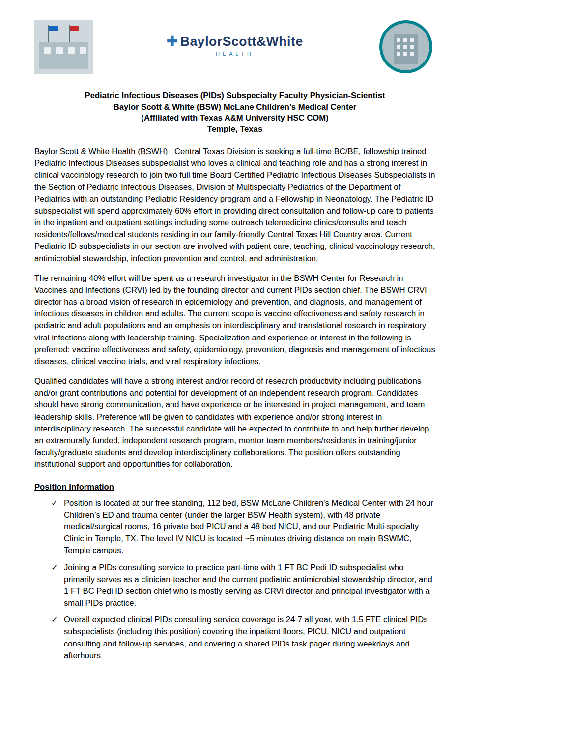✚BaylorScott&White
HEALTH
Pediatric Infectious Diseases (PIDs) Subspecialty Faculty Physician-Scientist Baylor Scott & White (BSW) McLane Children’s Medical Center (Affiliated with Texas A&M University HSC COM) Temple, Texas
Baylor Scott & White Health (BSWH) , Central Texas Division is seeking a full-time BC/BE, fellowship trained Pediatric Infectious Diseases subspecialist who loves a clinical and teaching role and has a strong interest in clinical vaccinology research to join two full time Board Certified Pediatric Infectious Diseases Subspecialists in the Section of Pediatric Infectious Diseases, Division of Multispecialty Pediatrics of the Department of Pediatrics with an outstanding Pediatric Residency program and a Fellowship in Neonatology. The Pediatric ID subspecialist will spend approximately 60% effort in providing direct consultation and follow-up care to patients in the inpatient and outpatient settings including some outreach telemedicine clinics/consults and teach residents/fellows/medical students residing in our family-friendly Central Texas Hill Country area. Current Pediatric ID subspecialists in our section are involved with patient care, teaching, clinical vaccinology research, antimicrobial stewardship, infection prevention and control, and administration.
The remaining 40% effort will be spent as a research investigator in the BSWH Center for Research in Vaccines and Infections (CRVI) led by the founding director and current PIDs section chief. The BSWH CRVI director has a broad vision of research in epidemiology and prevention, and diagnosis, and management of infectious diseases in children and adults. The current scope is vaccine effectiveness and safety research in pediatric and adult populations and an emphasis on interdisciplinary and translational research in respiratory viral infections along with leadership training. Specialization and experience or interest in the following is preferred: vaccine effectiveness and safety, epidemiology, prevention, diagnosis and management of infectious diseases, clinical vaccine trials, and viral respiratory infections.
Qualified candidates will have a strong interest and/or record of research productivity including publications and/or grant contributions and potential for development of an independent research program. Candidates should have strong communication, and have experience or be interested in project management, and team leadership skills. Preference will be given to candidates with experience and/or strong interest in interdisciplinary research. The successful candidate will be expected to contribute to and help further develop an extramurally funded, independent research program, mentor team members/residents in training/junior faculty/graduate students and develop interdisciplinary collaborations. The position offers outstanding institutional support and opportunities for collaboration.
Position Information
Position is located at our free standing, 112 bed, BSW McLane Children's Medical Center with 24 hour Children’s ED and trauma center (under the larger BSW Health system), with 48 private medical/surgical rooms, 16 private bed PICU and a 48 bed NICU, and our Pediatric Multi-specialty Clinic in Temple, TX. The level IV NICU is located ~5 minutes driving distance on main BSWMC, Temple campus.
Joining a PIDs consulting service to practice part-time with 1 FT BC Pedi ID subspecialist who primarily serves as a clinician-teacher and the current pediatric antimicrobial stewardship director, and 1 FT BC Pedi ID section chief who is mostly serving as CRVI director and principal investigator with a small PIDs practice.
Overall expected clinical PIDs consulting service coverage is 24-7 all year, with 1.5 FTE clinical PIDs subspecialists (including this position) covering the inpatient floors, PICU, NICU and outpatient consulting and follow-up services, and covering a shared PIDs task pager during weekdays and afterhours